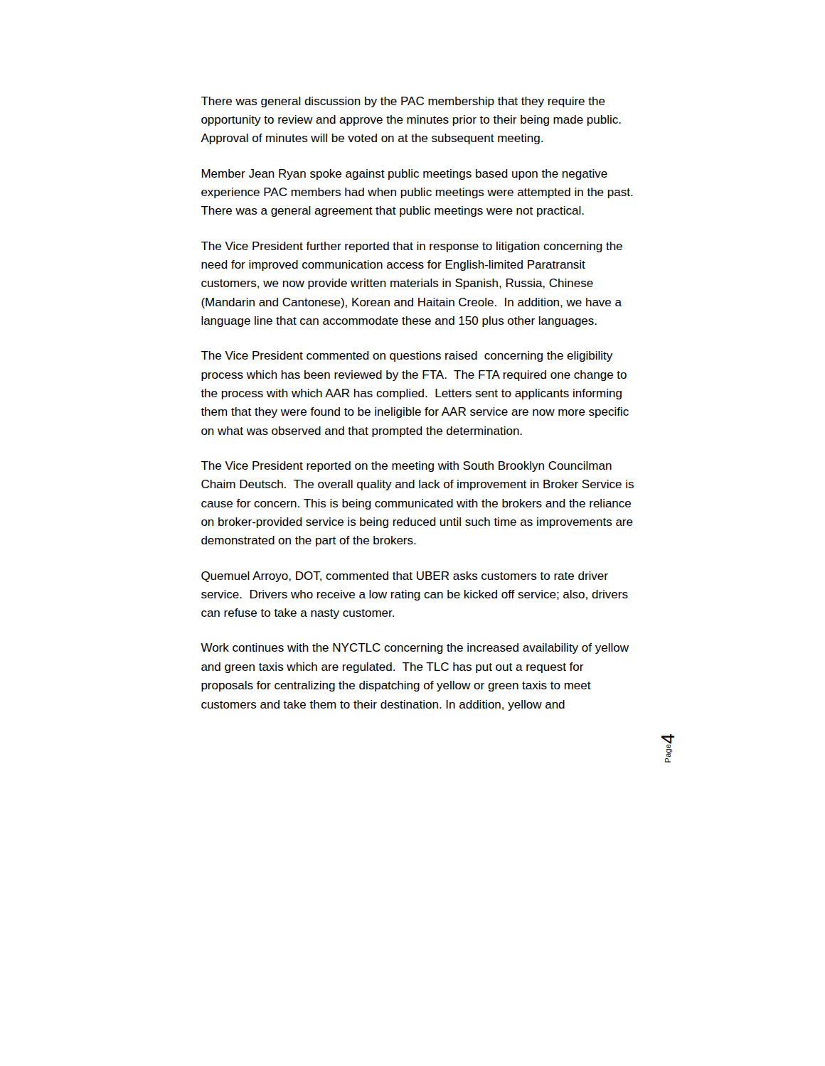There was general discussion by the PAC membership that they require the opportunity to review and approve the minutes prior to their being made public. Approval of minutes will be voted on at the subsequent meeting.
Member Jean Ryan spoke against public meetings based upon the negative experience PAC members had when public meetings were attempted in the past. There was a general agreement that public meetings were not practical.
The Vice President further reported that in response to litigation concerning the need for improved communication access for English-limited Paratransit customers, we now provide written materials in Spanish, Russia, Chinese (Mandarin and Cantonese), Korean and Haitain Creole. In addition, we have a language line that can accommodate these and 150 plus other languages.
The Vice President commented on questions raised concerning the eligibility process which has been reviewed by the FTA. The FTA required one change to the process with which AAR has complied. Letters sent to applicants informing them that they were found to be ineligible for AAR service are now more specific on what was observed and that prompted the determination.
The Vice President reported on the meeting with South Brooklyn Councilman Chaim Deutsch. The overall quality and lack of improvement in Broker Service is cause for concern. This is being communicated with the brokers and the reliance on broker-provided service is being reduced until such time as improvements are demonstrated on the part of the brokers.
Quemuel Arroyo, DOT, commented that UBER asks customers to rate driver service. Drivers who receive a low rating can be kicked off service; also, drivers can refuse to take a nasty customer.
Work continues with the NYCTLC concerning the increased availability of yellow and green taxis which are regulated. The TLC has put out a request for proposals for centralizing the dispatching of yellow or green taxis to meet customers and take them to their destination. In addition, yellow and
Page 4